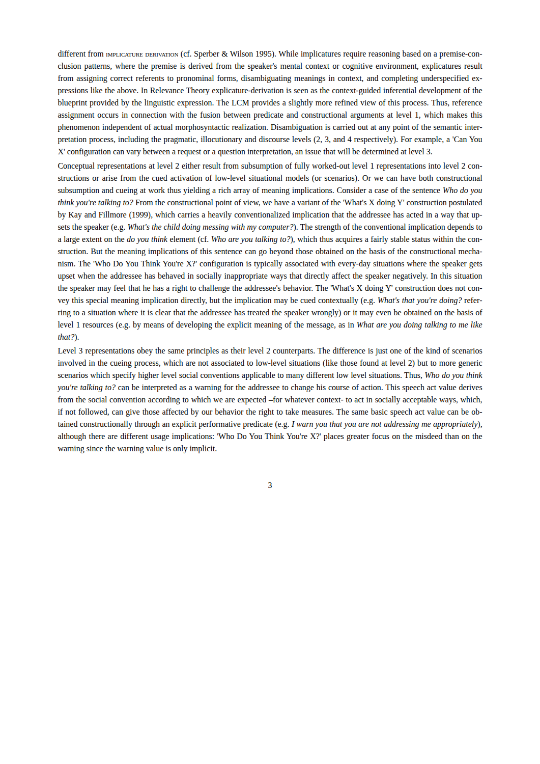different from implicature derivation (cf. Sperber & Wilson 1995). While implicatures require reasoning based on a premise-conclusion patterns, where the premise is derived from the speaker's mental context or cognitive environment, explicatures result from assigning correct referents to pronominal forms, disambiguating meanings in context, and completing underspecified expressions like the above. In Relevance Theory explicature-derivation is seen as the context-guided inferential development of the blueprint provided by the linguistic expression. The LCM provides a slightly more refined view of this process. Thus, reference assignment occurs in connection with the fusion between predicate and constructional arguments at level 1, which makes this phenomenon independent of actual morphosyntactic realization. Disambiguation is carried out at any point of the semantic interpretation process, including the pragmatic, illocutionary and discourse levels (2, 3, and 4 respectively). For example, a 'Can You X' configuration can vary between a request or a question interpretation, an issue that will be determined at level 3.
Conceptual representations at level 2 either result from subsumption of fully worked-out level 1 representations into level 2 constructions or arise from the cued activation of low-level situational models (or scenarios). Or we can have both constructional subsumption and cueing at work thus yielding a rich array of meaning implications. Consider a case of the sentence Who do you think you're talking to? From the constructional point of view, we have a variant of the 'What's X doing Y' construction postulated by Kay and Fillmore (1999), which carries a heavily conventionalized implication that the addressee has acted in a way that upsets the speaker (e.g. What's the child doing messing with my computer?). The strength of the conventional implication depends to a large extent on the do you think element (cf. Who are you talking to?), which thus acquires a fairly stable status within the construction. But the meaning implications of this sentence can go beyond those obtained on the basis of the constructional mechanism. The 'Who Do You Think You're X?' configuration is typically associated with every-day situations where the speaker gets upset when the addressee has behaved in socially inappropriate ways that directly affect the speaker negatively. In this situation the speaker may feel that he has a right to challenge the addressee's behavior. The 'What's X doing Y' construction does not convey this special meaning implication directly, but the implication may be cued contextually (e.g. What's that you're doing? referring to a situation where it is clear that the addressee has treated the speaker wrongly) or it may even be obtained on the basis of level 1 resources (e.g. by means of developing the explicit meaning of the message, as in What are you doing talking to me like that?).
Level 3 representations obey the same principles as their level 2 counterparts. The difference is just one of the kind of scenarios involved in the cueing process, which are not associated to low-level situations (like those found at level 2) but to more generic scenarios which specify higher level social conventions applicable to many different low level situations. Thus, Who do you think you're talking to? can be interpreted as a warning for the addressee to change his course of action. This speech act value derives from the social convention according to which we are expected –for whatever context- to act in socially acceptable ways, which, if not followed, can give those affected by our behavior the right to take measures. The same basic speech act value can be obtained constructionally through an explicit performative predicate (e.g. I warn you that you are not addressing me appropriately), although there are different usage implications: 'Who Do You Think You're X?' places greater focus on the misdeed than on the warning since the warning value is only implicit.
3